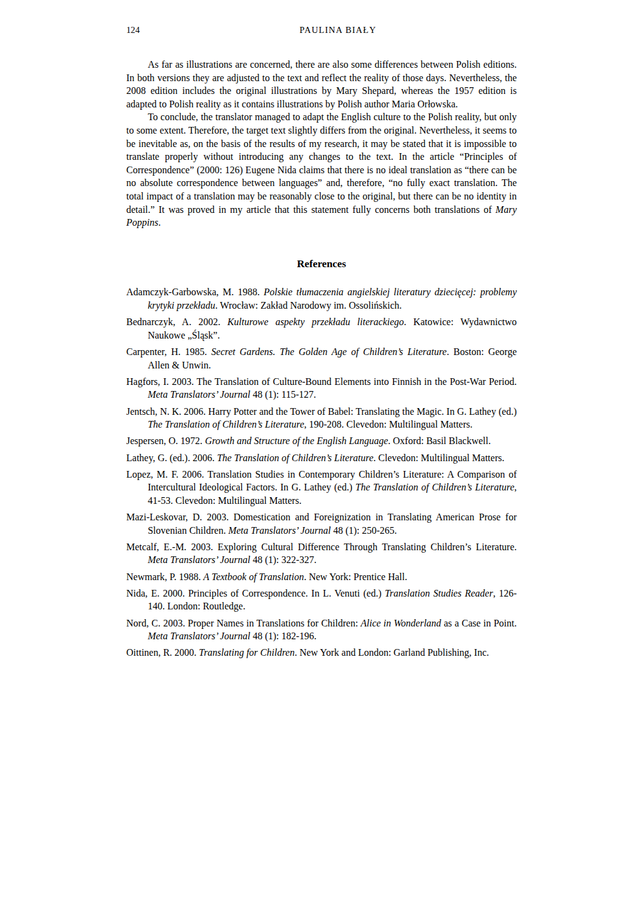124 Paulina Biały
As far as illustrations are concerned, there are also some differences between Polish editions. In both versions they are adjusted to the text and reflect the reality of those days. Nevertheless, the 2008 edition includes the original illustrations by Mary Shepard, whereas the 1957 edition is adapted to Polish reality as it contains illustrations by Polish author Maria Orłowska.
To conclude, the translator managed to adapt the English culture to the Polish reality, but only to some extent. Therefore, the target text slightly differs from the original. Nevertheless, it seems to be inevitable as, on the basis of the results of my research, it may be stated that it is impossible to translate properly without introducing any changes to the text. In the article “Principles of Correspondence” (2000: 126) Eugene Nida claims that there is no ideal translation as “there can be no absolute correspondence between languages” and, therefore, “no fully exact translation. The total impact of a translation may be reasonably close to the original, but there can be no identity in detail.” It was proved in my article that this statement fully concerns both translations of Mary Poppins.
References
Adamczyk-Garbowska, M. 1988. Polskie tłumaczenia angielskiej literatury dziecięcej: problemy krytyki przekładu. Wrocław: Zakład Narodowy im. Ossolińskich.
Bednarczyk, A. 2002. Kulturowe aspekty przekładu literackiego. Katowice: Wydawnictwo Naukowe „Śląsk”.
Carpenter, H. 1985. Secret Gardens. The Golden Age of Children’s Literature. Boston: George Allen & Unwin.
Hagfors, I. 2003. The Translation of Culture-Bound Elements into Finnish in the Post-War Period. Meta Translators’ Journal 48 (1): 115-127.
Jentsch, N. K. 2006. Harry Potter and the Tower of Babel: Translating the Magic. In G. Lathey (ed.) The Translation of Children’s Literature, 190-208. Clevedon: Multilingual Matters.
Jespersen, O. 1972. Growth and Structure of the English Language. Oxford: Basil Blackwell.
Lathey, G. (ed.). 2006. The Translation of Children’s Literature. Clevedon: Multilingual Matters.
Lopez, M. F. 2006. Translation Studies in Contemporary Children’s Literature: A Comparison of Intercultural Ideological Factors. In G. Lathey (ed.) The Translation of Children’s Literature, 41-53. Clevedon: Multilingual Matters.
Mazi-Leskovar, D. 2003. Domestication and Foreignization in Translating American Prose for Slovenian Children. Meta Translators’ Journal 48 (1): 250-265.
Metcalf, E.-M. 2003. Exploring Cultural Difference Through Translating Children’s Literature. Meta Translators’ Journal 48 (1): 322-327.
Newmark, P. 1988. A Textbook of Translation. New York: Prentice Hall.
Nida, E. 2000. Principles of Correspondence. In L. Venuti (ed.) Translation Studies Reader, 126-140. London: Routledge.
Nord, C. 2003. Proper Names in Translations for Children: Alice in Wonderland as a Case in Point. Meta Translators’ Journal 48 (1): 182-196.
Oittinen, R. 2000. Translating for Children. New York and London: Garland Publishing, Inc.